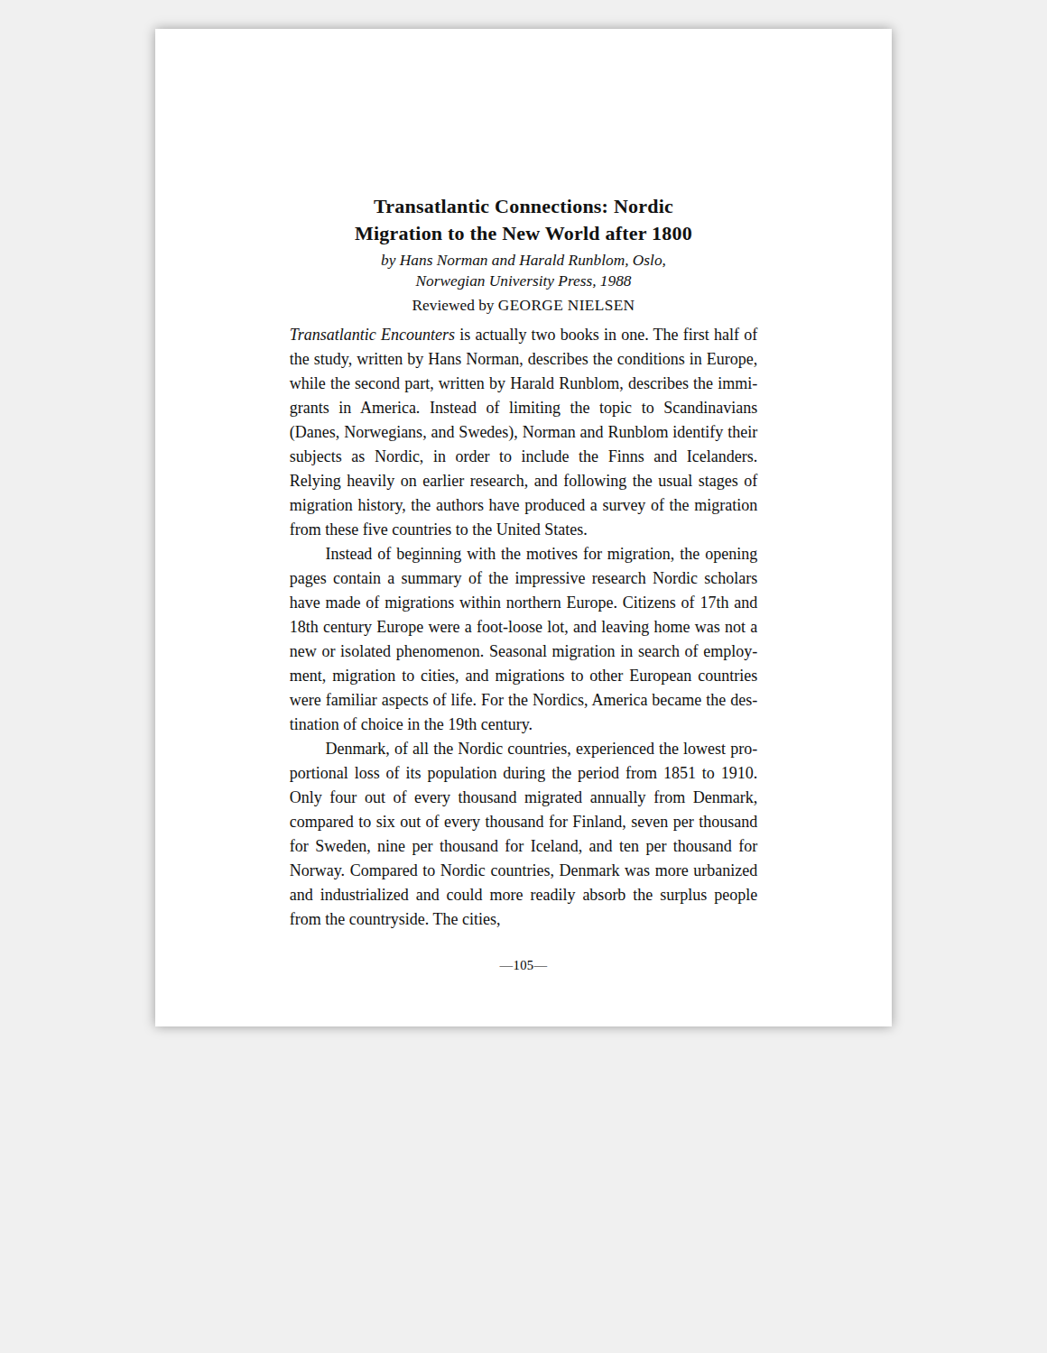Transatlantic Connections: Nordic
Migration to the New World after 1800
by Hans Norman and Harald Runblom, Oslo,
Norwegian University Press, 1988
Reviewed by GEORGE NIELSEN
Transatlantic Encounters is actually two books in one. The first half of the study, written by Hans Norman, describes the conditions in Europe, while the second part, written by Harald Runblom, describes the immigrants in America. Instead of limiting the topic to Scandinavians (Danes, Norwegians, and Swedes), Norman and Runblom identify their subjects as Nordic, in order to include the Finns and Icelanders. Relying heavily on earlier research, and following the usual stages of migration history, the authors have produced a survey of the migration from these five countries to the United States.
Instead of beginning with the motives for migration, the opening pages contain a summary of the impressive research Nordic scholars have made of migrations within northern Europe. Citizens of 17th and 18th century Europe were a foot-loose lot, and leaving home was not a new or isolated phenomenon. Seasonal migration in search of employment, migration to cities, and migrations to other European countries were familiar aspects of life. For the Nordics, America became the destination of choice in the 19th century.
Denmark, of all the Nordic countries, experienced the lowest proportional loss of its population during the period from 1851 to 1910. Only four out of every thousand migrated annually from Denmark, compared to six out of every thousand for Finland, seven per thousand for Sweden, nine per thousand for Iceland, and ten per thousand for Norway. Compared to Nordic countries, Denmark was more urbanized and industrialized and could more readily absorb the surplus people from the countryside. The cities,
—105—